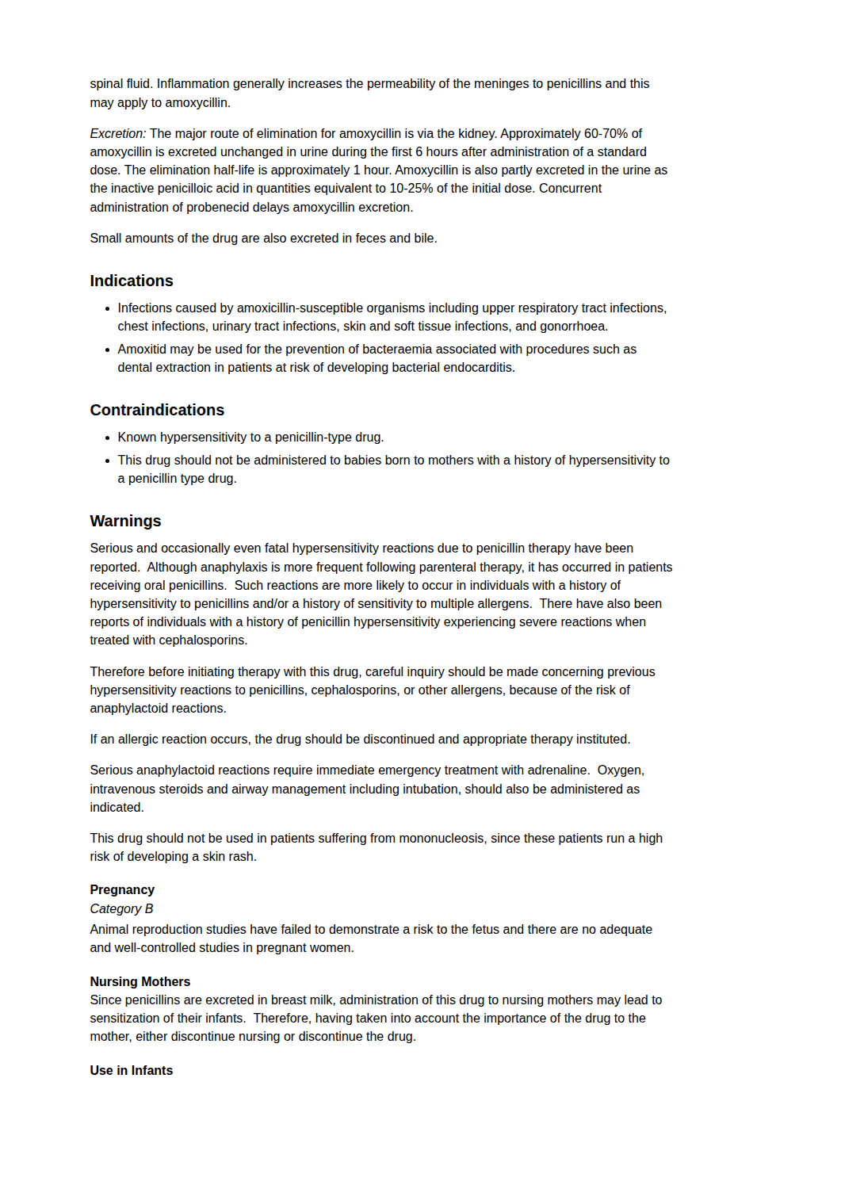spinal fluid. Inflammation generally increases the permeability of the meninges to penicillins and this may apply to amoxycillin.
Excretion: The major route of elimination for amoxycillin is via the kidney. Approximately 60-70% of amoxycillin is excreted unchanged in urine during the first 6 hours after administration of a standard dose. The elimination half-life is approximately 1 hour. Amoxycillin is also partly excreted in the urine as the inactive penicilloic acid in quantities equivalent to 10-25% of the initial dose. Concurrent administration of probenecid delays amoxycillin excretion.
Small amounts of the drug are also excreted in feces and bile.
Indications
Infections caused by amoxicillin-susceptible organisms including upper respiratory tract infections, chest infections, urinary tract infections, skin and soft tissue infections, and gonorrhoea.
Amoxitid may be used for the prevention of bacteraemia associated with procedures such as dental extraction in patients at risk of developing bacterial endocarditis.
Contraindications
Known hypersensitivity to a penicillin-type drug.
This drug should not be administered to babies born to mothers with a history of hypersensitivity to a penicillin type drug.
Warnings
Serious and occasionally even fatal hypersensitivity reactions due to penicillin therapy have been reported. Although anaphylaxis is more frequent following parenteral therapy, it has occurred in patients receiving oral penicillins. Such reactions are more likely to occur in individuals with a history of hypersensitivity to penicillins and/or a history of sensitivity to multiple allergens. There have also been reports of individuals with a history of penicillin hypersensitivity experiencing severe reactions when treated with cephalosporins.
Therefore before initiating therapy with this drug, careful inquiry should be made concerning previous hypersensitivity reactions to penicillins, cephalosporins, or other allergens, because of the risk of anaphylactoid reactions.
If an allergic reaction occurs, the drug should be discontinued and appropriate therapy instituted.
Serious anaphylactoid reactions require immediate emergency treatment with adrenaline. Oxygen, intravenous steroids and airway management including intubation, should also be administered as indicated.
This drug should not be used in patients suffering from mononucleosis, since these patients run a high risk of developing a skin rash.
Pregnancy
Category B
Animal reproduction studies have failed to demonstrate a risk to the fetus and there are no adequate and well-controlled studies in pregnant women.
Nursing Mothers
Since penicillins are excreted in breast milk, administration of this drug to nursing mothers may lead to sensitization of their infants. Therefore, having taken into account the importance of the drug to the mother, either discontinue nursing or discontinue the drug.
Use in Infants